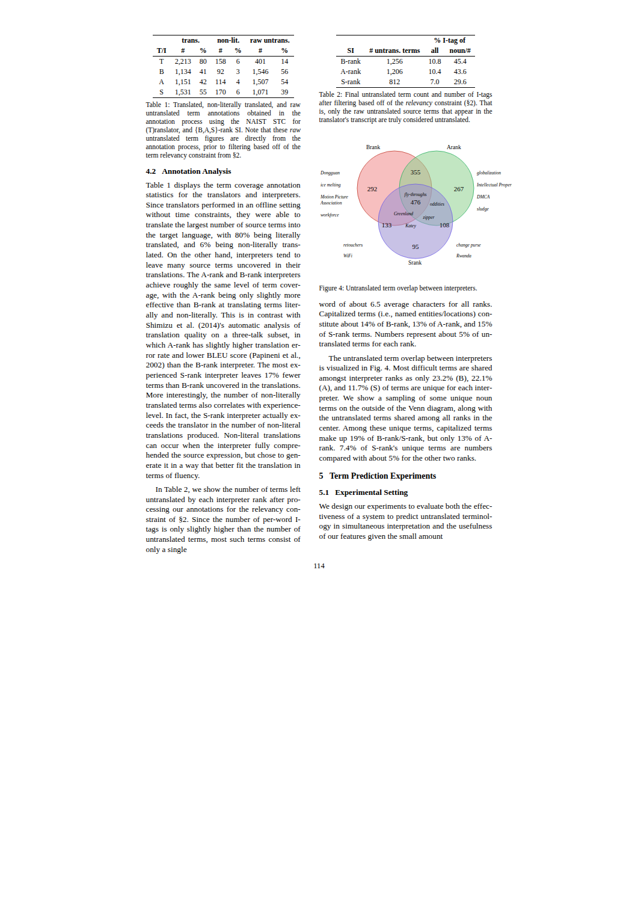| | trans. | non-lit. | raw untrans. |
| T/I | # | % | # | % | # | % |
| T | 2,213 | 80 | 158 | 6 | 401 | 14 |
| B | 1,134 | 41 | 92 | 3 | 1,546 | 56 |
| A | 1,151 | 42 | 114 | 4 | 1,507 | 54 |
| S | 1,531 | 55 | 170 | 6 | 1,071 | 39 |
Table 1: Translated, non-literally translated, and raw untranslated term annotations obtained in the annotation process using the NAIST STC for (T)ranslator, and {B,A,S}-rank SI. Note that these raw untranslated term figures are directly from the annotation process, prior to filtering based off of the term relevancy constraint from §2.
4.2 Annotation Analysis
Table 1 displays the term coverage annotation statistics for the translators and interpreters. Since translators performed in an offline setting without time constraints, they were able to translate the largest number of source terms into the target language, with 80% being literally translated, and 6% being non-literally translated. On the other hand, interpreters tend to leave many source terms uncovered in their translations. The A-rank and B-rank interpreters achieve roughly the same level of term coverage, with the A-rank being only slightly more effective than B-rank at translating terms literally and non-literally. This is in contrast with Shimizu et al. (2014)'s automatic analysis of translation quality on a three-talk subset, in which A-rank has slightly higher translation error rate and lower BLEU score (Papineni et al., 2002) than the B-rank interpreter. The most experienced S-rank interpreter leaves 17% fewer terms than B-rank uncovered in the translations. More interestingly, the number of non-literally translated terms also correlates with experience-level. In fact, the S-rank interpreter actually exceeds the translator in the number of non-literal translations produced. Non-literal translations can occur when the interpreter fully comprehended the source expression, but chose to generate it in a way that better fit the translation in terms of fluency.
In Table 2, we show the number of terms left untranslated by each interpreter rank after processing our annotations for the relevancy constraint of §2. Since the number of per-word I-tags is only slightly higher than the number of untranslated terms, most such terms consist of only a single
| | | % I-tag of |
| SI | # untrans. terms | all | noun/# |
| B-rank | 1,256 | 10.8 | 45.4 |
| A-rank | 1,206 | 10.4 | 43.6 |
| S-rank | 812 | 7.0 | 29.6 |
Table 2: Final untranslated term count and number of I-tags after filtering based off of the relevancy constraint (§2). That is, only the raw untranslated source terms that appear in the translator's transcript are truly considered untranslated.
Brank Arank Srank 292 267 355 476 133 108 95 fly-throughs oddities Greenland zipper Katey Dongguan ice melting Motion Picture Association workforce globalization Intellectual Property DMCA sludge retouchers WiFi change purse Rwanda
Figure 4: Untranslated term overlap between interpreters.
word of about 6.5 average characters for all ranks. Capitalized terms (i.e., named entities/locations) constitute about 14% of B-rank, 13% of A-rank, and 15% of S-rank terms. Numbers represent about 5% of untranslated terms for each rank.
The untranslated term overlap between interpreters is visualized in Fig. 4. Most difficult terms are shared amongst interpreter ranks as only 23.2% (B), 22.1% (A), and 11.7% (S) of terms are unique for each interpreter. We show a sampling of some unique noun terms on the outside of the Venn diagram, along with the untranslated terms shared among all ranks in the center. Among these unique terms, capitalized terms make up 19% of B-rank/S-rank, but only 13% of A-rank. 7.4% of S-rank's unique terms are numbers compared with about 5% for the other two ranks.
5 Term Prediction Experiments
5.1 Experimental Setting
We design our experiments to evaluate both the effectiveness of a system to predict untranslated terminology in simultaneous interpretation and the usefulness of our features given the small amount
114